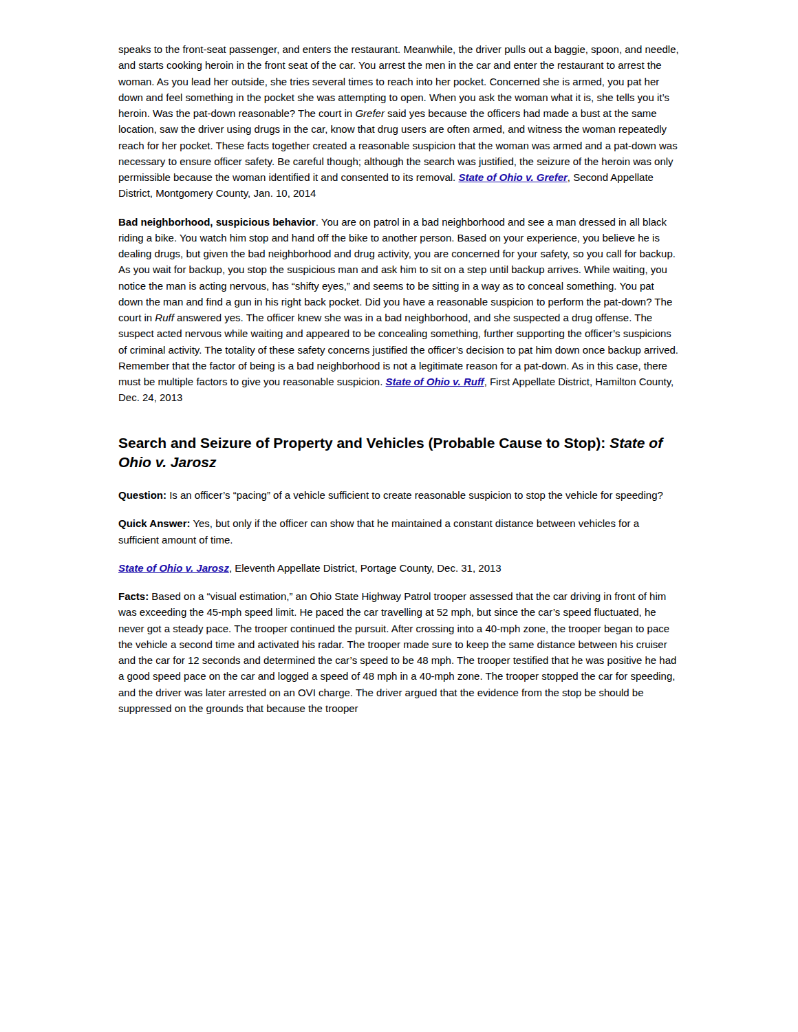speaks to the front-seat passenger, and enters the restaurant. Meanwhile, the driver pulls out a baggie, spoon, and needle, and starts cooking heroin in the front seat of the car. You arrest the men in the car and enter the restaurant to arrest the woman. As you lead her outside, she tries several times to reach into her pocket. Concerned she is armed, you pat her down and feel something in the pocket she was attempting to open. When you ask the woman what it is, she tells you it’s heroin. Was the pat-down reasonable? The court in Grefer said yes because the officers had made a bust at the same location, saw the driver using drugs in the car, know that drug users are often armed, and witness the woman repeatedly reach for her pocket. These facts together created a reasonable suspicion that the woman was armed and a pat-down was necessary to ensure officer safety. Be careful though; although the search was justified, the seizure of the heroin was only permissible because the woman identified it and consented to its removal. State of Ohio v. Grefer, Second Appellate District, Montgomery County, Jan. 10, 2014
Bad neighborhood, suspicious behavior. You are on patrol in a bad neighborhood and see a man dressed in all black riding a bike. You watch him stop and hand off the bike to another person. Based on your experience, you believe he is dealing drugs, but given the bad neighborhood and drug activity, you are concerned for your safety, so you call for backup. As you wait for backup, you stop the suspicious man and ask him to sit on a step until backup arrives. While waiting, you notice the man is acting nervous, has “shifty eyes,” and seems to be sitting in a way as to conceal something. You pat down the man and find a gun in his right back pocket. Did you have a reasonable suspicion to perform the pat-down? The court in Ruff answered yes. The officer knew she was in a bad neighborhood, and she suspected a drug offense. The suspect acted nervous while waiting and appeared to be concealing something, further supporting the officer’s suspicions of criminal activity. The totality of these safety concerns justified the officer’s decision to pat him down once backup arrived. Remember that the factor of being is a bad neighborhood is not a legitimate reason for a pat-down. As in this case, there must be multiple factors to give you reasonable suspicion. State of Ohio v. Ruff, First Appellate District, Hamilton County, Dec. 24, 2013
Search and Seizure of Property and Vehicles (Probable Cause to Stop): State of Ohio v. Jarosz
Question: Is an officer’s “pacing” of a vehicle sufficient to create reasonable suspicion to stop the vehicle for speeding?
Quick Answer: Yes, but only if the officer can show that he maintained a constant distance between vehicles for a sufficient amount of time.
State of Ohio v. Jarosz, Eleventh Appellate District, Portage County, Dec. 31, 2013
Facts: Based on a “visual estimation,” an Ohio State Highway Patrol trooper assessed that the car driving in front of him was exceeding the 45-mph speed limit. He paced the car travelling at 52 mph, but since the car’s speed fluctuated, he never got a steady pace. The trooper continued the pursuit. After crossing into a 40-mph zone, the trooper began to pace the vehicle a second time and activated his radar. The trooper made sure to keep the same distance between his cruiser and the car for 12 seconds and determined the car’s speed to be 48 mph. The trooper testified that he was positive he had a good speed pace on the car and logged a speed of 48 mph in a 40-mph zone. The trooper stopped the car for speeding, and the driver was later arrested on an OVI charge. The driver argued that the evidence from the stop be should be suppressed on the grounds that because the trooper